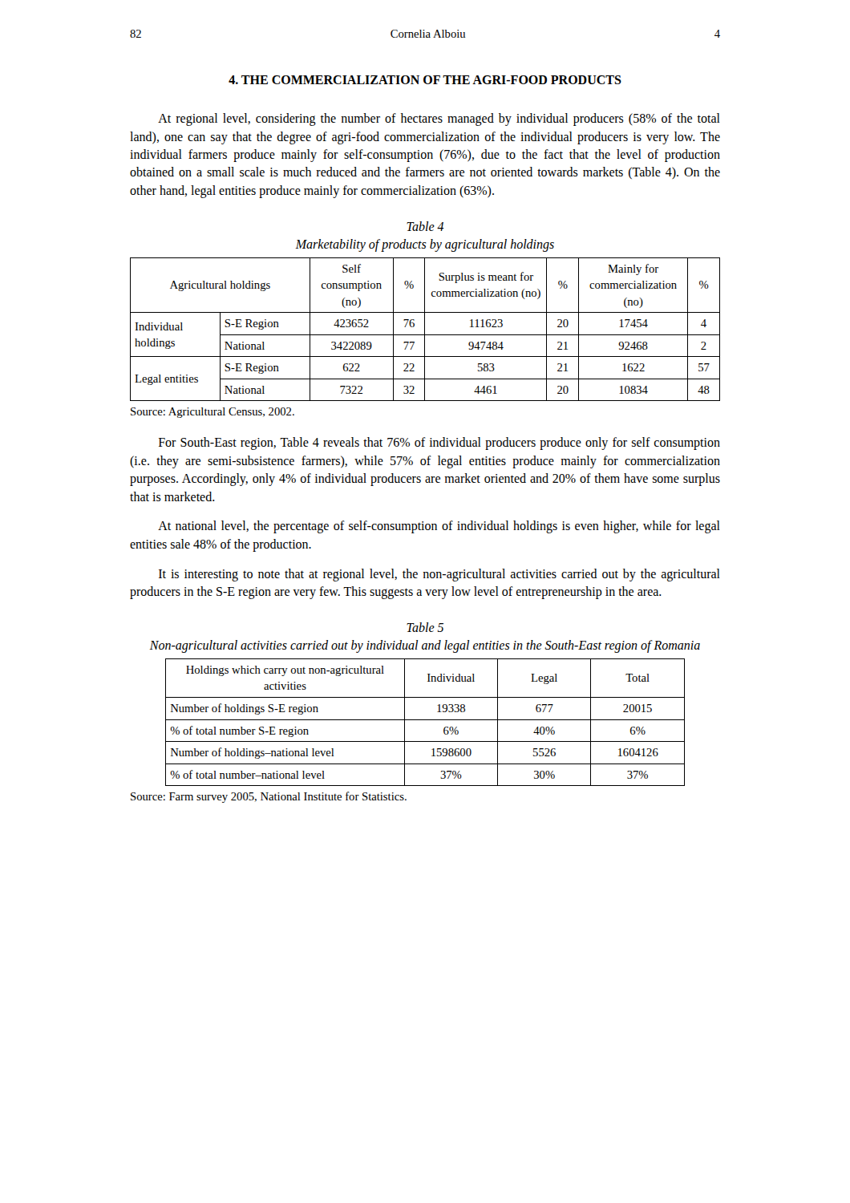82 Cornelia Alboiu 4
4. THE COMMERCIALIZATION OF THE AGRI-FOOD PRODUCTS
At regional level, considering the number of hectares managed by individual producers (58% of the total land), one can say that the degree of agri-food commercialization of the individual producers is very low. The individual farmers produce mainly for self-consumption (76%), due to the fact that the level of production obtained on a small scale is much reduced and the farmers are not oriented towards markets (Table 4). On the other hand, legal entities produce mainly for commercialization (63%).
Table 4 Marketability of products by agricultural holdings
| Agricultural holdings | Self consumption (no) | % | Surplus is meant for commercialization (no) | % | Mainly for commercialization (no) | % |
| --- | --- | --- | --- | --- | --- | --- |
| Individual holdings | S-E Region | 423652 | 76 | 111623 | 20 | 17454 | 4 |
| National | 3422089 | 77 | 947484 | 21 | 92468 | 2 |
| Legal entities | S-E Region | 622 | 22 | 583 | 21 | 1622 | 57 |
| National | 7322 | 32 | 4461 | 20 | 10834 | 48 |
Source: Agricultural Census, 2002.
For South-East region, Table 4 reveals that 76% of individual producers produce only for self consumption (i.e. they are semi-subsistence farmers), while 57% of legal entities produce mainly for commercialization purposes. Accordingly, only 4% of individual producers are market oriented and 20% of them have some surplus that is marketed.
At national level, the percentage of self-consumption of individual holdings is even higher, while for legal entities sale 48% of the production.
It is interesting to note that at regional level, the non-agricultural activities carried out by the agricultural producers in the S-E region are very few. This suggests a very low level of entrepreneurship in the area.
Table 5 Non-agricultural activities carried out by individual and legal entities in the South-East region of Romania
| Holdings which carry out non-agricultural activities | Individual | Legal | Total |
| --- | --- | --- | --- |
| Number of holdings S-E region | 19338 | 677 | 20015 |
| % of total number S-E region | 6% | 40% | 6% |
| Number of holdings–national level | 1598600 | 5526 | 1604126 |
| % of total number–national level | 37% | 30% | 37% |
Source: Farm survey 2005, National Institute for Statistics.